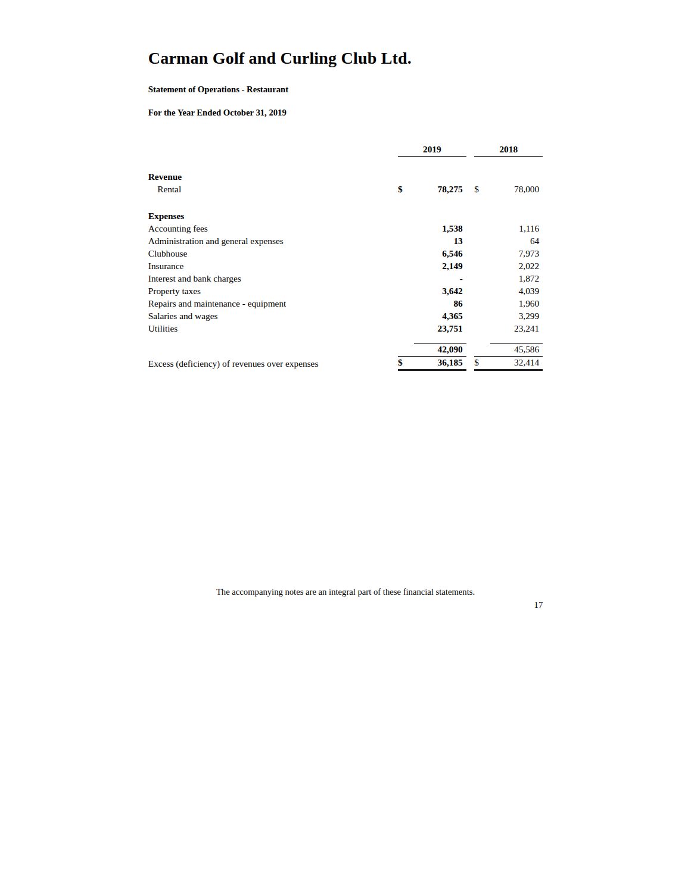Carman Golf and Curling Club Ltd.
Statement of Operations - Restaurant
For the Year Ended October 31, 2019
| | 2019 | | 2018 |
| Revenue | | | | | |
| Rental | $ | 78,275 | | $ | 78,000 |
| Expenses | | | | | |
| Accounting fees | | 1,538 | | | 1,116 |
| Administration and general expenses | | 13 | | | 64 |
| Clubhouse | | 6,546 | | | 7,973 |
| Insurance | | 2,149 | | | 2,022 |
| Interest and bank charges | | - | | | 1,872 |
| Property taxes | | 3,642 | | | 4,039 |
| Repairs and maintenance - equipment | | 86 | | | 1,960 |
| Salaries and wages | | 4,365 | | | 3,299 |
| Utilities | | 23,751 | | | 23,241 |
| | | 42,090 | | | 45,586 |
| Excess (deficiency) of revenues over expenses | $ | 36,185 | | $ | 32,414 |
The accompanying notes are an integral part of these financial statements.
17